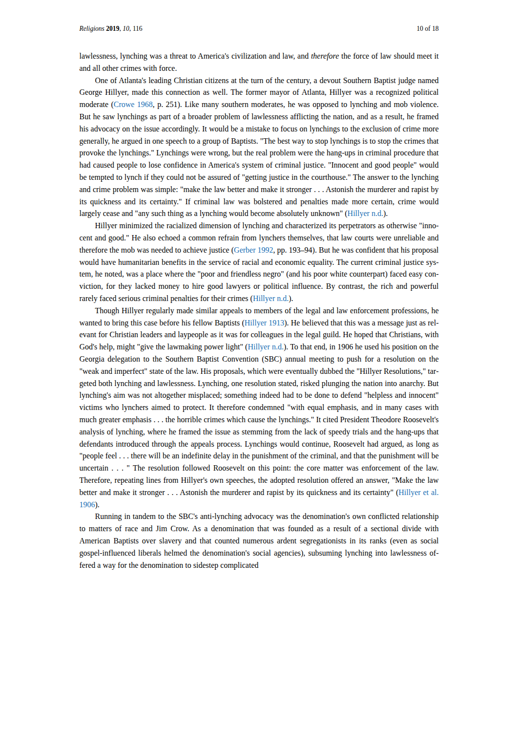Religions 2019, 10, 116 10 of 18
lawlessness, lynching was a threat to America's civilization and law, and therefore the force of law should meet it and all other crimes with force.
One of Atlanta's leading Christian citizens at the turn of the century, a devout Southern Baptist judge named George Hillyer, made this connection as well. The former mayor of Atlanta, Hillyer was a recognized political moderate (Crowe 1968, p. 251). Like many southern moderates, he was opposed to lynching and mob violence. But he saw lynchings as part of a broader problem of lawlessness afflicting the nation, and as a result, he framed his advocacy on the issue accordingly. It would be a mistake to focus on lynchings to the exclusion of crime more generally, he argued in one speech to a group of Baptists. "The best way to stop lynchings is to stop the crimes that provoke the lynchings." Lynchings were wrong, but the real problem were the hang-ups in criminal procedure that had caused people to lose confidence in America's system of criminal justice. "Innocent and good people" would be tempted to lynch if they could not be assured of "getting justice in the courthouse." The answer to the lynching and crime problem was simple: "make the law better and make it stronger . . . Astonish the murderer and rapist by its quickness and its certainty." If criminal law was bolstered and penalties made more certain, crime would largely cease and "any such thing as a lynching would become absolutely unknown" (Hillyer n.d.).
Hillyer minimized the racialized dimension of lynching and characterized its perpetrators as otherwise "innocent and good." He also echoed a common refrain from lynchers themselves, that law courts were unreliable and therefore the mob was needed to achieve justice (Gerber 1992, pp. 193–94). But he was confident that his proposal would have humanitarian benefits in the service of racial and economic equality. The current criminal justice system, he noted, was a place where the "poor and friendless negro" (and his poor white counterpart) faced easy conviction, for they lacked money to hire good lawyers or political influence. By contrast, the rich and powerful rarely faced serious criminal penalties for their crimes (Hillyer n.d.).
Though Hillyer regularly made similar appeals to members of the legal and law enforcement professions, he wanted to bring this case before his fellow Baptists (Hillyer 1913). He believed that this was a message just as relevant for Christian leaders and laypeople as it was for colleagues in the legal guild. He hoped that Christians, with God's help, might "give the lawmaking power light" (Hillyer n.d.). To that end, in 1906 he used his position on the Georgia delegation to the Southern Baptist Convention (SBC) annual meeting to push for a resolution on the "weak and imperfect" state of the law. His proposals, which were eventually dubbed the "Hillyer Resolutions," targeted both lynching and lawlessness. Lynching, one resolution stated, risked plunging the nation into anarchy. But lynching's aim was not altogether misplaced; something indeed had to be done to defend "helpless and innocent" victims who lynchers aimed to protect. It therefore condemned "with equal emphasis, and in many cases with much greater emphasis . . . the horrible crimes which cause the lynchings." It cited President Theodore Roosevelt's analysis of lynching, where he framed the issue as stemming from the lack of speedy trials and the hang-ups that defendants introduced through the appeals process. Lynchings would continue, Roosevelt had argued, as long as "people feel . . . there will be an indefinite delay in the punishment of the criminal, and that the punishment will be uncertain . . . " The resolution followed Roosevelt on this point: the core matter was enforcement of the law. Therefore, repeating lines from Hillyer's own speeches, the adopted resolution offered an answer, "Make the law better and make it stronger . . . Astonish the murderer and rapist by its quickness and its certainty" (Hillyer et al. 1906).
Running in tandem to the SBC's anti-lynching advocacy was the denomination's own conflicted relationship to matters of race and Jim Crow. As a denomination that was founded as a result of a sectional divide with American Baptists over slavery and that counted numerous ardent segregationists in its ranks (even as social gospel-influenced liberals helmed the denomination's social agencies), subsuming lynching into lawlessness offered a way for the denomination to sidestep complicated